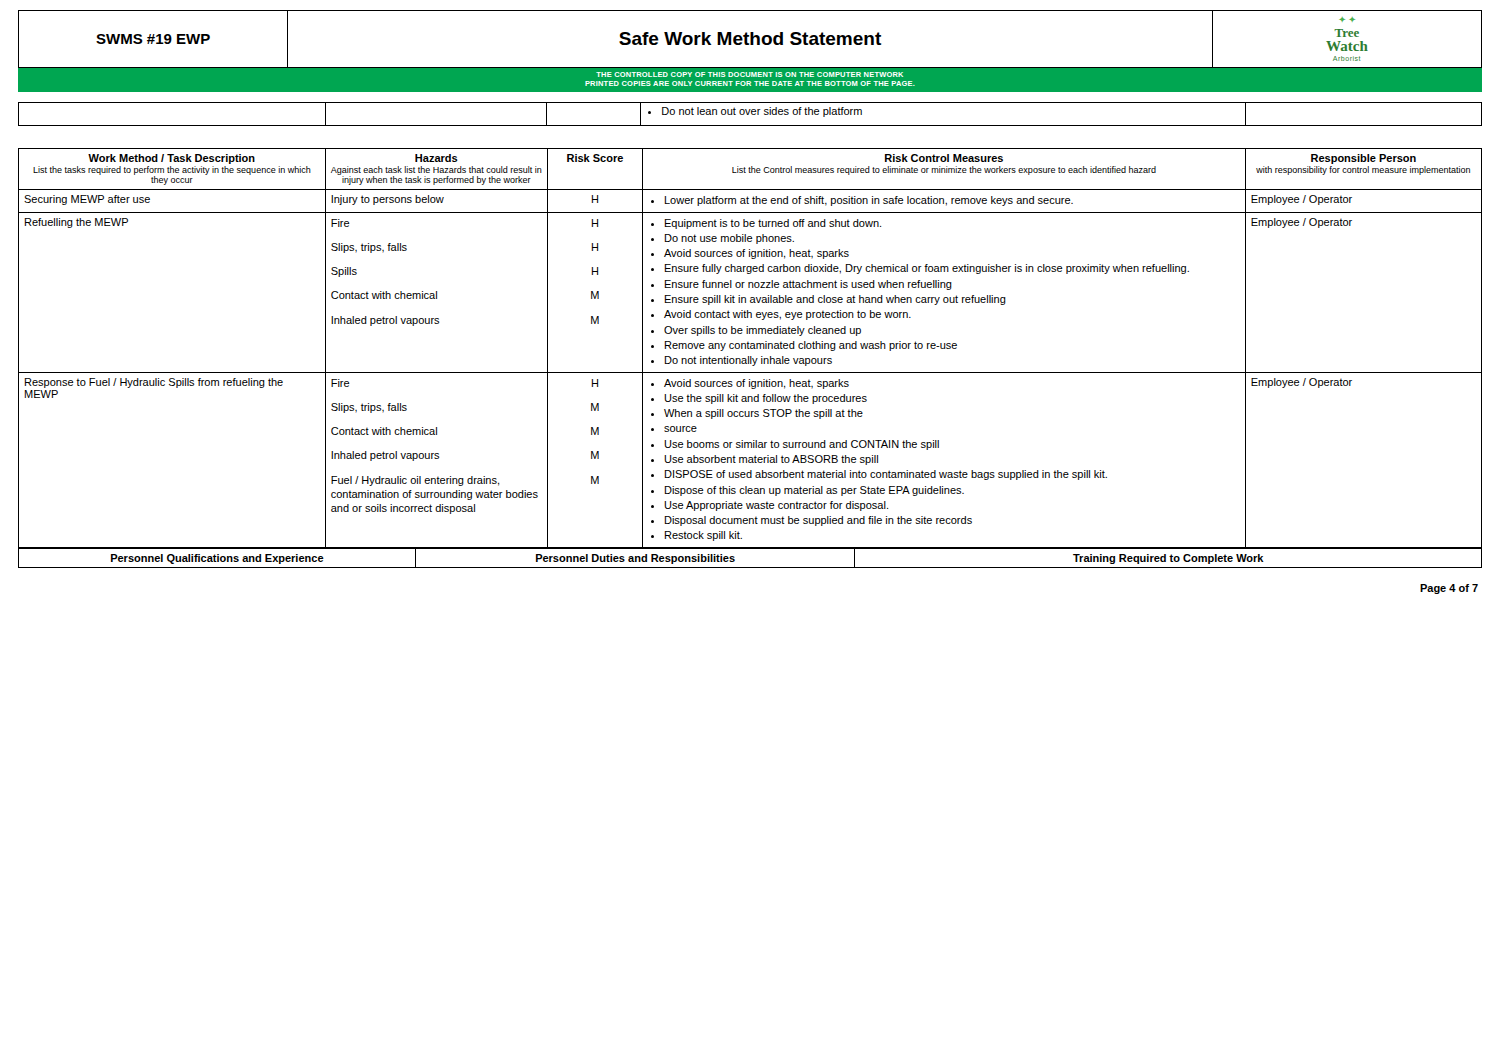| SWMS #19 EWP | Safe Work Method Statement | ✦ ✦ Tree Watch Arborist |
THE CONTROLLED COPY OF THIS DOCUMENT IS ON THE COMPUTER NETWORK
PRINTED COPIES ARE ONLY CURRENT FOR THE DATE AT THE BOTTOM OF THE PAGE.
| | | | Do not lean out over sides of the platform | |
| Work Method / Task Description List the tasks required to perform the activity in the sequence in which they occur | Hazards Against each task list the Hazards that could result in injury when the task is performed by the worker | Risk Score | Risk Control Measures List the Control measures required to eliminate or minimize the workers exposure to each identified hazard | Responsible Person with responsibility for control measure implementation |
| --- | --- | --- | --- | --- |
| Securing MEWP after use | Injury to persons below | H | Lower platform at the end of shift, position in safe location, remove keys and secure. | Employee / Operator |
| Refuelling the MEWP | Fire Slips, trips, falls Spills Contact with chemical Inhaled petrol vapours | H H H M M | Equipment is to be turned off and shut down. Do not use mobile phones. Avoid sources of ignition, heat, sparks Ensure fully charged carbon dioxide, Dry chemical or foam extinguisher is in close proximity when refuelling. Ensure funnel or nozzle attachment is used when refuelling Ensure spill kit in available and close at hand when carry out refuelling Avoid contact with eyes, eye protection to be worn. Over spills to be immediately cleaned up Remove any contaminated clothing and wash prior to re-use Do not intentionally inhale vapours | Employee / Operator |
| Response to Fuel / Hydraulic Spills from refueling the MEWP | Fire Slips, trips, falls Contact with chemical Inhaled petrol vapours Fuel / Hydraulic oil entering drains, contamination of surrounding water bodies and or soils incorrect disposal | H M M M M | Avoid sources of ignition, heat, sparks Use the spill kit and follow the procedures When a spill occurs STOP the spill at the source Use booms or similar to surround and CONTAIN the spill Use absorbent material to ABSORB the spill DISPOSE of used absorbent material into contaminated waste bags supplied in the spill kit. Dispose of this clean up material as per State EPA guidelines. Use Appropriate waste contractor for disposal. Disposal document must be supplied and file in the site records Restock spill kit. | Employee / Operator |
| Personnel Qualifications and Experience | Personnel Duties and Responsibilities | Training Required to Complete Work |
Page 4 of 7